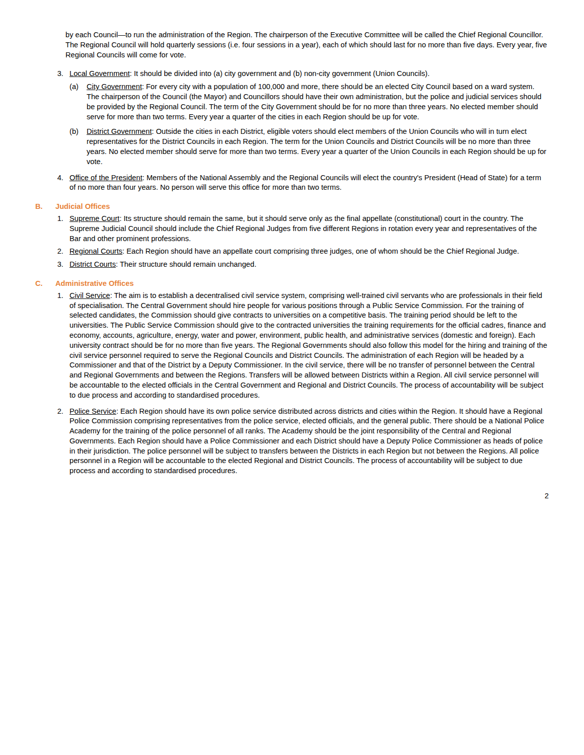by each Council—to run the administration of the Region. The chairperson of the Executive Committee will be called the Chief Regional Councillor. The Regional Council will hold quarterly sessions (i.e. four sessions in a year), each of which should last for no more than five days. Every year, five Regional Councils will come for vote.
Local Government: It should be divided into (a) city government and (b) non-city government (Union Councils).
(a) City Government: For every city with a population of 100,000 and more, there should be an elected City Council based on a ward system. The chairperson of the Council (the Mayor) and Councillors should have their own administration, but the police and judicial services should be provided by the Regional Council. The term of the City Government should be for no more than three years. No elected member should serve for more than two terms. Every year a quarter of the cities in each Region should be up for vote.
(b) District Government: Outside the cities in each District, eligible voters should elect members of the Union Councils who will in turn elect representatives for the District Councils in each Region. The term for the Union Councils and District Councils will be no more than three years. No elected member should serve for more than two terms. Every year a quarter of the Union Councils in each Region should be up for vote.
Office of the President: Members of the National Assembly and the Regional Councils will elect the country's President (Head of State) for a term of no more than four years. No person will serve this office for more than two terms.
B. Judicial Offices
Supreme Court: Its structure should remain the same, but it should serve only as the final appellate (constitutional) court in the country. The Supreme Judicial Council should include the Chief Regional Judges from five different Regions in rotation every year and representatives of the Bar and other prominent professions.
Regional Courts: Each Region should have an appellate court comprising three judges, one of whom should be the Chief Regional Judge.
District Courts: Their structure should remain unchanged.
C. Administrative Offices
Civil Service: The aim is to establish a decentralised civil service system, comprising well-trained civil servants who are professionals in their field of specialisation. The Central Government should hire people for various positions through a Public Service Commission. For the training of selected candidates, the Commission should give contracts to universities on a competitive basis. The training period should be left to the universities. The Public Service Commission should give to the contracted universities the training requirements for the official cadres, finance and economy, accounts, agriculture, energy, water and power, environment, public health, and administrative services (domestic and foreign). Each university contract should be for no more than five years. The Regional Governments should also follow this model for the hiring and training of the civil service personnel required to serve the Regional Councils and District Councils. The administration of each Region will be headed by a Commissioner and that of the District by a Deputy Commissioner. In the civil service, there will be no transfer of personnel between the Central and Regional Governments and between the Regions. Transfers will be allowed between Districts within a Region. All civil service personnel will be accountable to the elected officials in the Central Government and Regional and District Councils. The process of accountability will be subject to due process and according to standardised procedures.
Police Service: Each Region should have its own police service distributed across districts and cities within the Region. It should have a Regional Police Commission comprising representatives from the police service, elected officials, and the general public. There should be a National Police Academy for the training of the police personnel of all ranks. The Academy should be the joint responsibility of the Central and Regional Governments. Each Region should have a Police Commissioner and each District should have a Deputy Police Commissioner as heads of police in their jurisdiction. The police personnel will be subject to transfers between the Districts in each Region but not between the Regions. All police personnel in a Region will be accountable to the elected Regional and District Councils. The process of accountability will be subject to due process and according to standardised procedures.
2